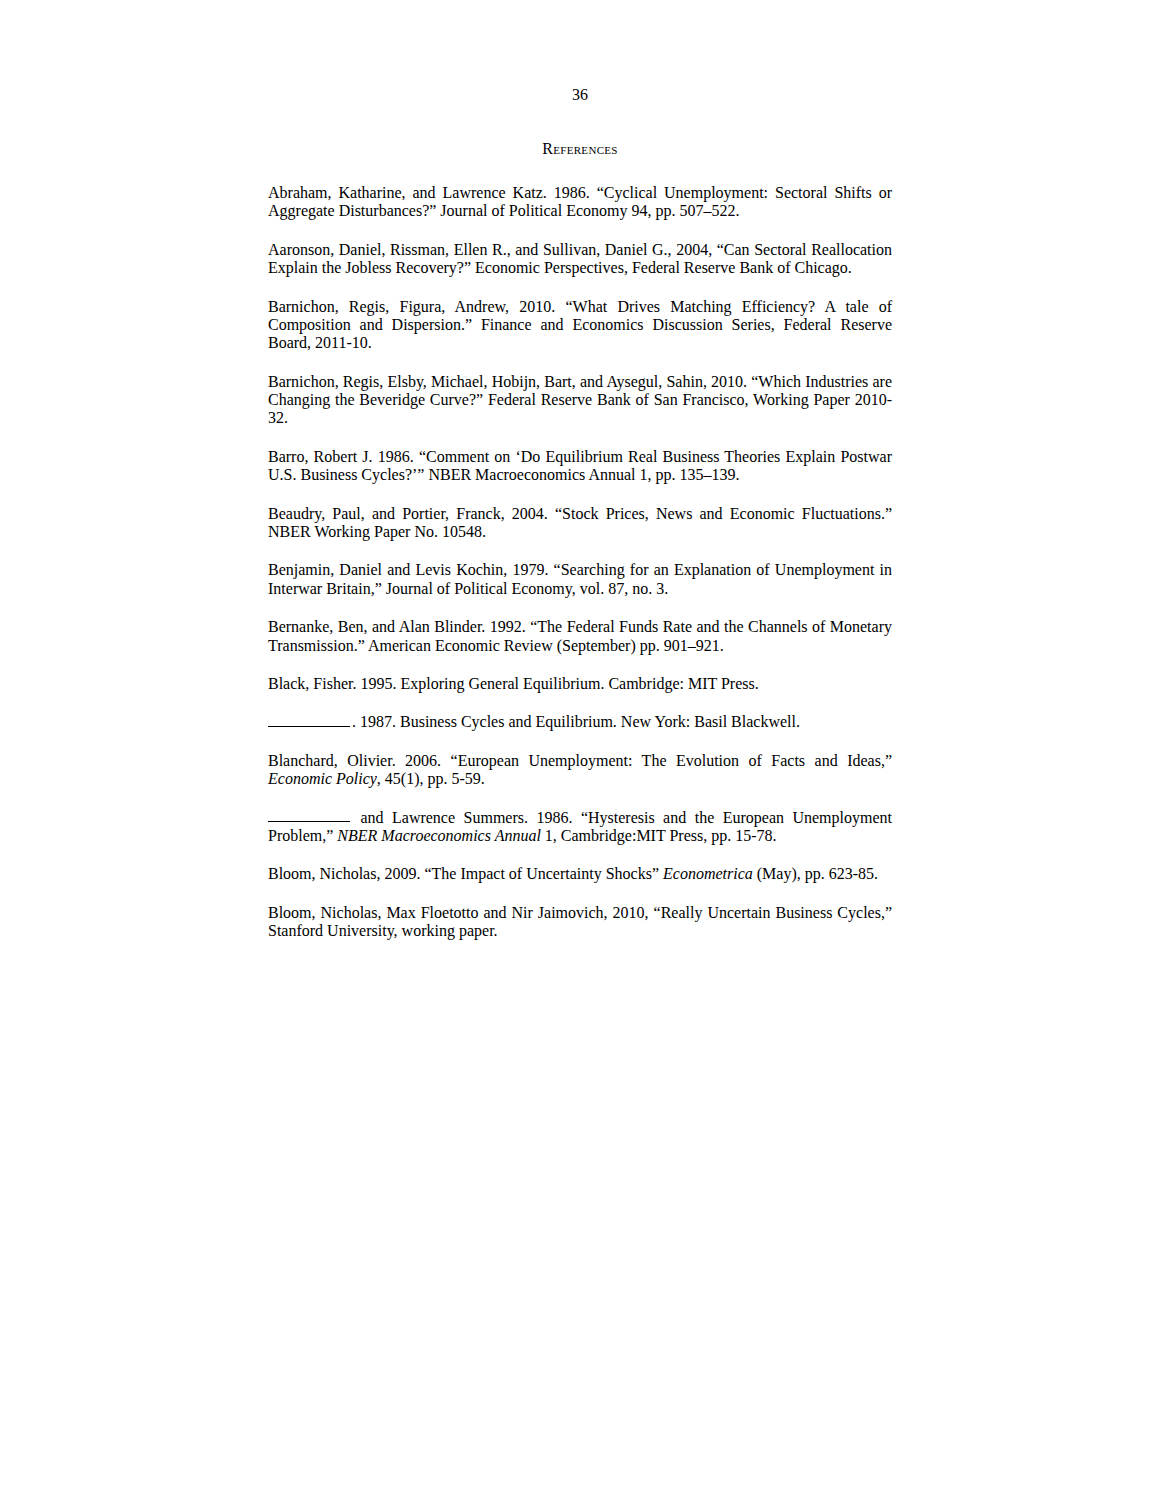36
References
Abraham, Katharine, and Lawrence Katz. 1986. “Cyclical Unemployment: Sectoral Shifts or Aggregate Disturbances?” Journal of Political Economy 94, pp. 507–522.
Aaronson, Daniel, Rissman, Ellen R., and Sullivan, Daniel G., 2004, “Can Sectoral Reallocation Explain the Jobless Recovery?” Economic Perspectives, Federal Reserve Bank of Chicago.
Barnichon, Regis, Figura, Andrew, 2010. “What Drives Matching Efficiency? A tale of Composition and Dispersion.” Finance and Economics Discussion Series, Federal Reserve Board, 2011-10.
Barnichon, Regis, Elsby, Michael, Hobijn, Bart, and Aysegul, Sahin, 2010. “Which Industries are Changing the Beveridge Curve?” Federal Reserve Bank of San Francisco, Working Paper 2010-32.
Barro, Robert J. 1986. “Comment on ‘Do Equilibrium Real Business Theories Explain Postwar U.S. Business Cycles?’” NBER Macroeconomics Annual 1, pp. 135–139.
Beaudry, Paul, and Portier, Franck, 2004. “Stock Prices, News and Economic Fluctuations.” NBER Working Paper No. 10548.
Benjamin, Daniel and Levis Kochin, 1979. “Searching for an Explanation of Unemployment in Interwar Britain,” Journal of Political Economy, vol. 87, no. 3.
Bernanke, Ben, and Alan Blinder. 1992. “The Federal Funds Rate and the Channels of Monetary Transmission.” American Economic Review (September) pp. 901–921.
Black, Fisher. 1995. Exploring General Equilibrium. Cambridge: MIT Press.
. 1987. Business Cycles and Equilibrium. New York: Basil Blackwell.
Blanchard, Olivier. 2006. “European Unemployment: The Evolution of Facts and Ideas,” Economic Policy, 45(1), pp. 5-59.
and Lawrence Summers. 1986. “Hysteresis and the European Unemployment Problem,” NBER Macroeconomics Annual 1, Cambridge:MIT Press, pp. 15-78.
Bloom, Nicholas, 2009. “The Impact of Uncertainty Shocks” Econometrica (May), pp. 623-85.
Bloom, Nicholas, Max Floetotto and Nir Jaimovich, 2010, “Really Uncertain Business Cycles,” Stanford University, working paper.